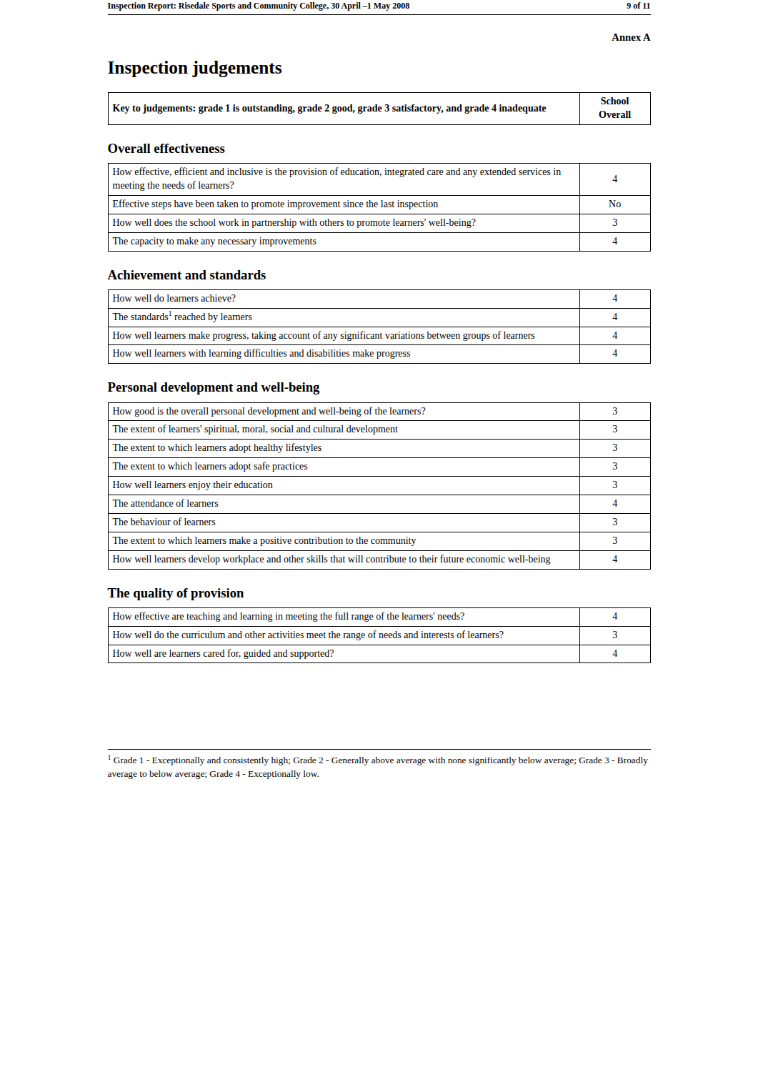Inspection Report: Risedale Sports and Community College, 30 April –1 May 2008
9 of 11
Annex A
Inspection judgements
| Key to judgements: grade 1 is outstanding, grade 2 good, grade 3 satisfactory, and grade 4 inadequate | School Overall |
Overall effectiveness
| How effective, efficient and inclusive is the provision of education, integrated care and any extended services in meeting the needs of learners? | 4 |
| Effective steps have been taken to promote improvement since the last inspection | No |
| How well does the school work in partnership with others to promote learners' well-being? | 3 |
| The capacity to make any necessary improvements | 4 |
Achievement and standards
| How well do learners achieve? | 4 |
| The standards 1 reached by learners | 4 |
| How well learners make progress, taking account of any significant variations between groups of learners | 4 |
| How well learners with learning difficulties and disabilities make progress | 4 |
Personal development and well-being
| How good is the overall personal development and well-being of the learners? | 3 |
| The extent of learners' spiritual, moral, social and cultural development | 3 |
| The extent to which learners adopt healthy lifestyles | 3 |
| The extent to which learners adopt safe practices | 3 |
| How well learners enjoy their education | 3 |
| The attendance of learners | 4 |
| The behaviour of learners | 3 |
| The extent to which learners make a positive contribution to the community | 3 |
| How well learners develop workplace and other skills that will contribute to their future economic well-being | 4 |
The quality of provision
| How effective are teaching and learning in meeting the full range of the learners' needs? | 4 |
| How well do the curriculum and other activities meet the range of needs and interests of learners? | 3 |
| How well are learners cared for, guided and supported? | 4 |
1 Grade 1 - Exceptionally and consistently high; Grade 2 - Generally above average with none significantly below average; Grade 3 - Broadly average to below average; Grade 4 - Exceptionally low.